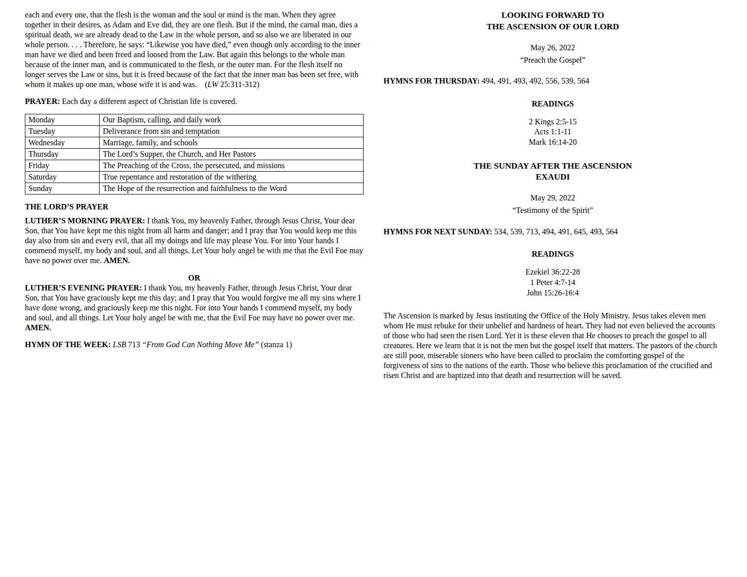each and every one, that the flesh is the woman and the soul or mind is the man. When they agree together in their desires, as Adam and Eve did, they are one flesh. But if the mind, the carnal man, dies a spiritual death, we are already dead to the Law in the whole person, and so also we are liberated in our whole person. . . . Therefore, he says: “Likewise you have died,” even though only according to the inner man have we died and been freed and loosed from the Law. But again this belongs to the whole man because of the inner man, and is communicated to the flesh, or the outer man. For the flesh itself no longer serves the Law or sins, but it is freed because of the fact that the inner man has been set free, with whom it makes up one man, whose wife it is and was. (LW 25:311-312)
PRAYER: Each day a different aspect of Christian life is covered.
| Monday | Our Baptism, calling, and daily work |
| Tuesday | Deliverance from sin and temptation |
| Wednesday | Marriage, family, and schools |
| Thursday | The Lord’s Supper, the Church, and Her Pastors |
| Friday | The Preaching of the Cross, the persecuted, and missions |
| Saturday | True repentance and restoration of the withering |
| Sunday | The Hope of the resurrection and faithfulness to the Word |
THE LORD’S PRAYER
LUTHER’S MORNING PRAYER: I thank You, my heavenly Father, through Jesus Christ, Your dear Son, that You have kept me this night from all harm and danger; and I pray that You would keep me this day also from sin and every evil, that all my doings and life may please You. For into Your hands I commend myself, my body and soul, and all things. Let Your holy angel be with me that the Evil Foe may have no power over me. AMEN.
OR
LUTHER’S EVENING PRAYER: I thank You, my heavenly Father, through Jesus Christ, Your dear Son, that You have graciously kept me this day; and I pray that You would forgive me all my sins where I have done wrong, and graciously keep me this night. For into Your hands I commend myself, my body and soul, and all things. Let Your holy angel be with me, that the Evil Foe may have no power over me. AMEN.
HYMN OF THE WEEK: LSB 713 “From God Can Nothing Move Me” (stanza 1)
LOOKING FORWARD TO
THE ASCENSION OF OUR LORD
May 26, 2022
“Preach the Gospel”
HYMNS FOR THURSDAY: 494, 491, 493, 492, 556, 539, 564
READINGS
2 Kings 2:5-15
Acts 1:1-11
Mark 16:14-20
THE SUNDAY AFTER THE ASCENSION
EXAUDI
May 29, 2022
“Testimony of the Spirit”
HYMNS FOR NEXT SUNDAY: 534, 539, 713, 494, 491, 645, 493, 564
READINGS
Ezekiel 36:22-28
1 Peter 4:7-14
John 15:26-16:4
The Ascension is marked by Jesus instituting the Office of the Holy Ministry. Jesus takes eleven men whom He must rebuke for their unbelief and hardness of heart. They had not even believed the accounts of those who had seen the risen Lord. Yet it is these eleven that He chooses to preach the gospel to all creatures. Here we learn that it is not the men but the gospel itself that matters. The pastors of the church are still poor, miserable sinners who have been called to proclaim the comforting gospel of the forgiveness of sins to the nations of the earth. Those who believe this proclamation of the crucified and risen Christ and are baptized into that death and resurrection will be saved.